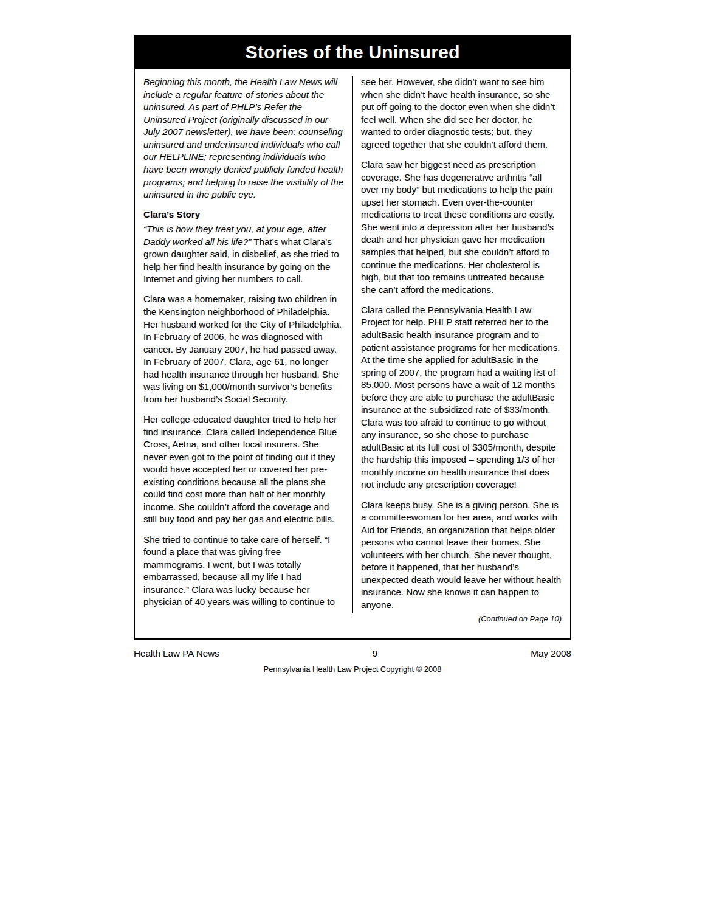Stories of the Uninsured
Beginning this month, the Health Law News will include a regular feature of stories about the uninsured. As part of PHLP’s Refer the Uninsured Project (originally discussed in our July 2007 newsletter), we have been: counseling uninsured and underinsured individuals who call our HELPLINE; representing individuals who have been wrongly denied publicly funded health programs; and helping to raise the visibility of the uninsured in the public eye.
Clara’s Story
“This is how they treat you, at your age, after Daddy worked all his life?” That’s what Clara’s grown daughter said, in disbelief, as she tried to help her find health insurance by going on the Internet and giving her numbers to call.
Clara was a homemaker, raising two children in the Kensington neighborhood of Philadelphia. Her husband worked for the City of Philadelphia. In February of 2006, he was diagnosed with cancer. By January 2007, he had passed away. In February of 2007, Clara, age 61, no longer had health insurance through her husband. She was living on $1,000/month survivor’s benefits from her husband’s Social Security.
Her college-educated daughter tried to help her find insurance. Clara called Independence Blue Cross, Aetna, and other local insurers. She never even got to the point of finding out if they would have accepted her or covered her pre-existing conditions because all the plans she could find cost more than half of her monthly income. She couldn’t afford the coverage and still buy food and pay her gas and electric bills.
She tried to continue to take care of herself. “I found a place that was giving free mammograms. I went, but I was totally embarrassed, because all my life I had insurance.” Clara was lucky because her physician of 40 years was willing to continue to see her. However, she didn’t want to see him when she didn’t have health insurance, so she put off going to the doctor even when she didn’t feel well. When she did see her doctor, he wanted to order diagnostic tests; but, they agreed together that she couldn’t afford them.
Clara saw her biggest need as prescription coverage. She has degenerative arthritis “all over my body” but medications to help the pain upset her stomach. Even over-the-counter medications to treat these conditions are costly. She went into a depression after her husband’s death and her physician gave her medication samples that helped, but she couldn’t afford to continue the medications. Her cholesterol is high, but that too remains untreated because she can’t afford the medications.
Clara called the Pennsylvania Health Law Project for help. PHLP staff referred her to the adultBasic health insurance program and to patient assistance programs for her medications. At the time she applied for adultBasic in the spring of 2007, the program had a waiting list of 85,000. Most persons have a wait of 12 months before they are able to purchase the adultBasic insurance at the subsidized rate of $33/month. Clara was too afraid to continue to go without any insurance, so she chose to purchase adultBasic at its full cost of $305/month, despite the hardship this imposed – spending 1/3 of her monthly income on health insurance that does not include any prescription coverage!
Clara keeps busy. She is a giving person. She is a committeewoman for her area, and works with Aid for Friends, an organization that helps older persons who cannot leave their homes. She volunteers with her church. She never thought, before it happened, that her husband’s unexpected death would leave her without health insurance. Now she knows it can happen to anyone.
(Continued on Page 10)
Health Law PA News
9
May 2008
Pennsylvania Health Law Project Copyright © 2008